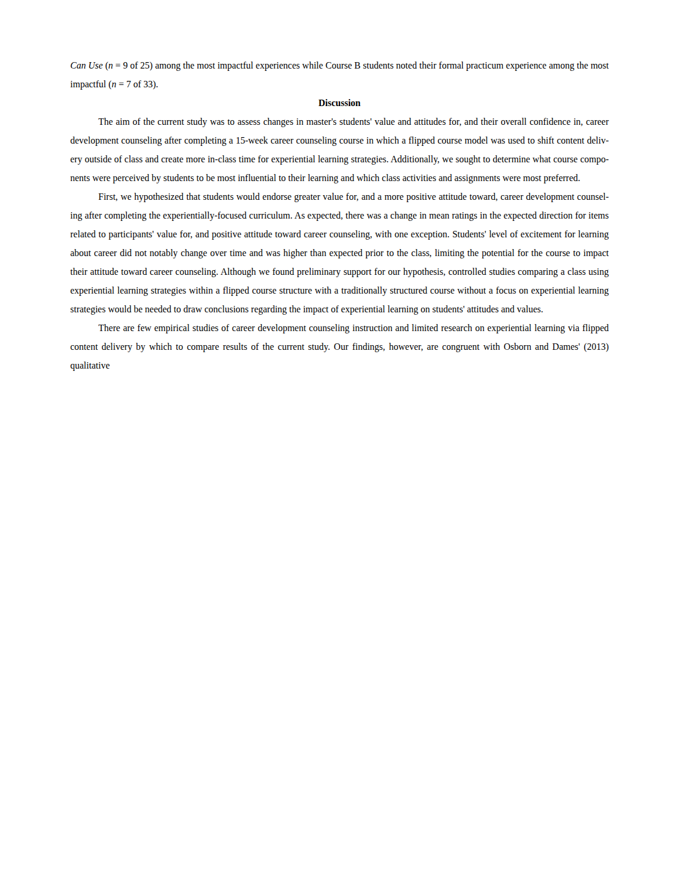Can Use (n = 9 of 25) among the most impactful experiences while Course B students noted their formal practicum experience among the most impactful (n = 7 of 33).
Discussion
The aim of the current study was to assess changes in master's students' value and attitudes for, and their overall confidence in, career development counseling after completing a 15-week career counseling course in which a flipped course model was used to shift content delivery outside of class and create more in-class time for experiential learning strategies. Additionally, we sought to determine what course components were perceived by students to be most influential to their learning and which class activities and assignments were most preferred.
First, we hypothesized that students would endorse greater value for, and a more positive attitude toward, career development counseling after completing the experientially-focused curriculum. As expected, there was a change in mean ratings in the expected direction for items related to participants' value for, and positive attitude toward career counseling, with one exception. Students' level of excitement for learning about career did not notably change over time and was higher than expected prior to the class, limiting the potential for the course to impact their attitude toward career counseling. Although we found preliminary support for our hypothesis, controlled studies comparing a class using experiential learning strategies within a flipped course structure with a traditionally structured course without a focus on experiential learning strategies would be needed to draw conclusions regarding the impact of experiential learning on students' attitudes and values.
There are few empirical studies of career development counseling instruction and limited research on experiential learning via flipped content delivery by which to compare results of the current study. Our findings, however, are congruent with Osborn and Dames' (2013) qualitative